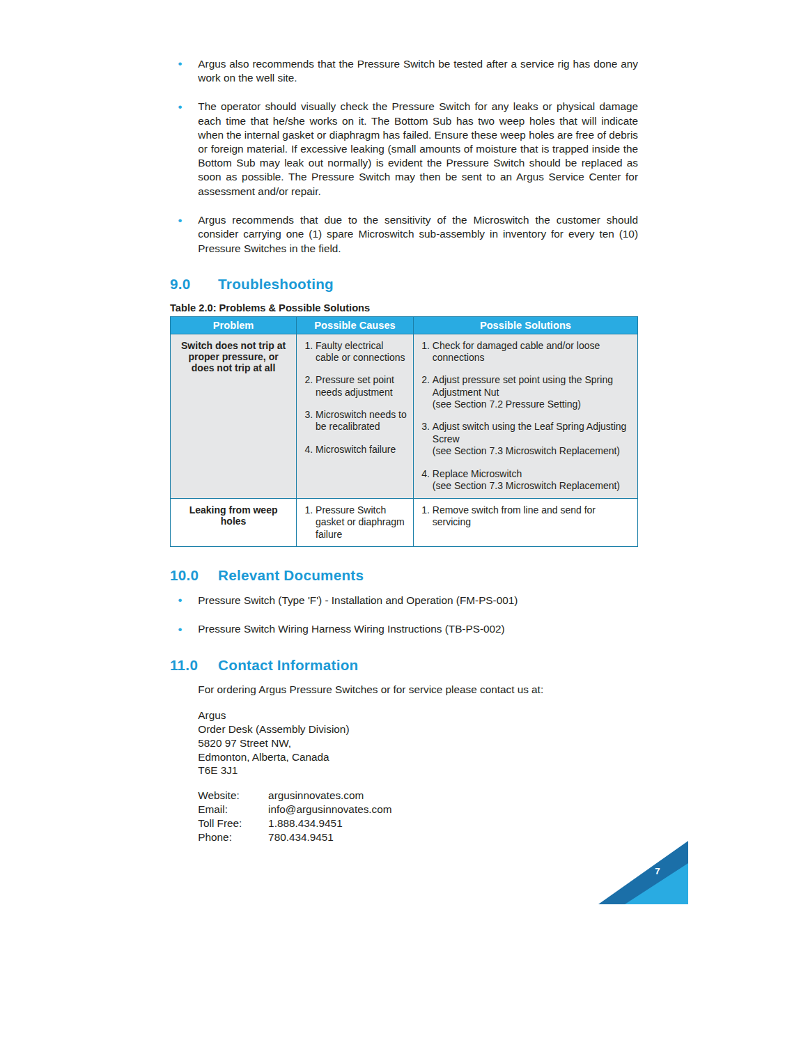Argus also recommends that the Pressure Switch be tested after a service rig has done any work on the well site.
The operator should visually check the Pressure Switch for any leaks or physical damage each time that he/she works on it. The Bottom Sub has two weep holes that will indicate when the internal gasket or diaphragm has failed. Ensure these weep holes are free of debris or foreign material. If excessive leaking (small amounts of moisture that is trapped inside the Bottom Sub may leak out normally) is evident the Pressure Switch should be replaced as soon as possible. The Pressure Switch may then be sent to an Argus Service Center for assessment and/or repair.
Argus recommends that due to the sensitivity of the Microswitch the customer should consider carrying one (1) spare Microswitch sub-assembly in inventory for every ten (10) Pressure Switches in the field.
9.0 Troubleshooting
Table 2.0: Problems & Possible Solutions
| Problem | Possible Causes | Possible Solutions |
| --- | --- | --- |
| Switch does not trip at proper pressure, or does not trip at all | Faulty electrical cable or connections Pressure set point needs adjustment Microswitch needs to be recalibrated Microswitch failure | Check for damaged cable and/or loose connections Adjust pressure set point using the Spring Adjustment Nut (see Section 7.2 Pressure Setting) Adjust switch using the Leaf Spring Adjusting Screw (see Section 7.3 Microswitch Replacement) Replace Microswitch (see Section 7.3 Microswitch Replacement) |
| Leaking from weep holes | Pressure Switch gasket or diaphragm failure | Remove switch from line and send for servicing |
10.0 Relevant Documents
Pressure Switch (Type 'F') - Installation and Operation (FM-PS-001)
Pressure Switch Wiring Harness Wiring Instructions (TB-PS-002)
11.0 Contact Information
For ordering Argus Pressure Switches or for service please contact us at:
Argus
Order Desk (Assembly Division)
5820 97 Street NW,
Edmonton, Alberta, Canada
T6E 3J1
| Website: | argusinnovates.com |
| Email: | info@argusinnovates.com |
| Toll Free: | 1.888.434.9451 |
| Phone: | 780.434.9451 |
7